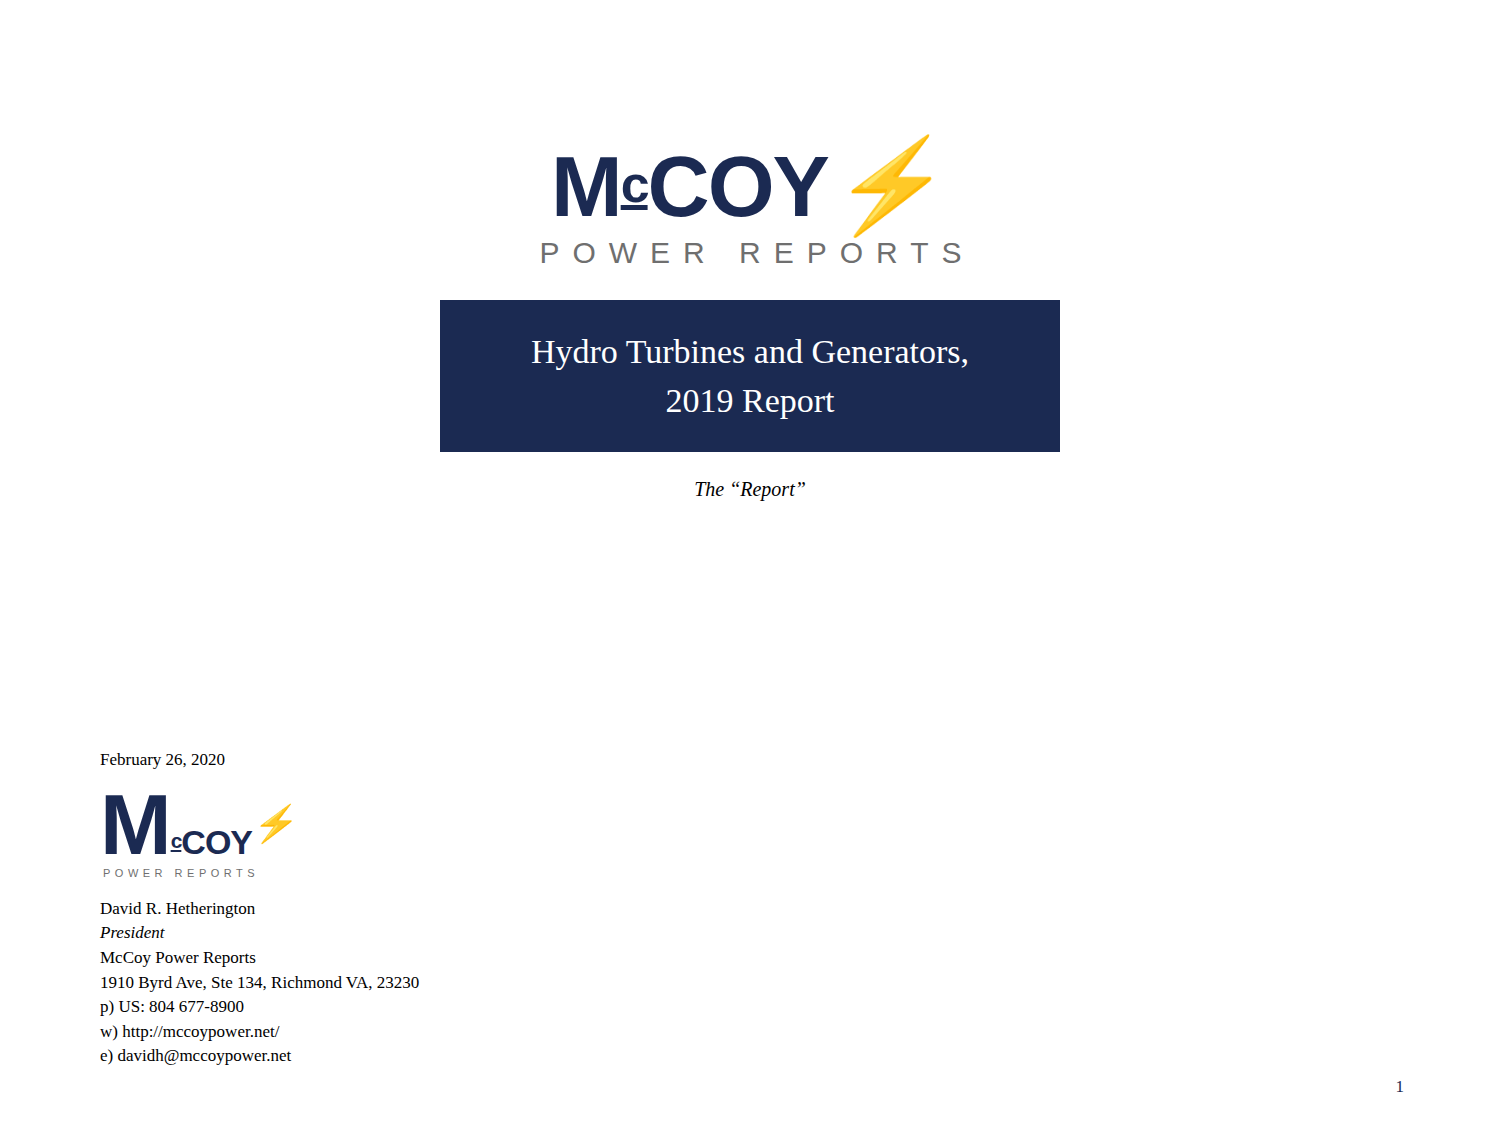Mc COY⚡
POWER REPORTS
Hydro Turbines and Generators,
2019 Report
The “Report”
February 26, 2020
Mc COY⚡
POWER REPORTS
David R. Hetherington
President
McCoy Power Reports
1910 Byrd Ave, Ste 134, Richmond VA, 23230
p) US: 804 677-8900
w) http://mccoypower.net/
e) davidh@mccoypower.net
1